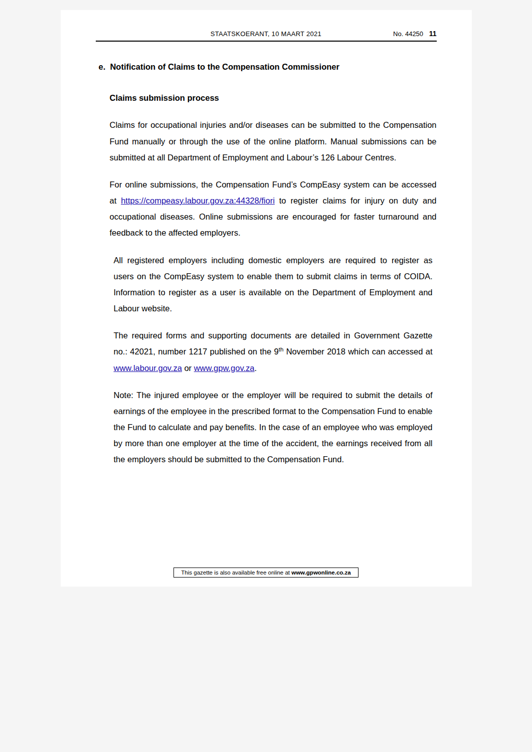STAATSKOERANT, 10 MAART 2021
No. 44250 11
e. Notification of Claims to the Compensation Commissioner
Claims submission process
Claims for occupational injuries and/or diseases can be submitted to the Compensation Fund manually or through the use of the online platform. Manual submissions can be submitted at all Department of Employment and Labour’s 126 Labour Centres.
For online submissions, the Compensation Fund’s CompEasy system can be accessed at https://compeasy.labour.gov.za:44328/fiori to register claims for injury on duty and occupational diseases. Online submissions are encouraged for faster turnaround and feedback to the affected employers.
All registered employers including domestic employers are required to register as users on the CompEasy system to enable them to submit claims in terms of COIDA. Information to register as a user is available on the Department of Employment and Labour website.
The required forms and supporting documents are detailed in Government Gazette no.: 42021, number 1217 published on the 9th November 2018 which can accessed at www.labour.gov.za or www.gpw.gov.za.
Note: The injured employee or the employer will be required to submit the details of earnings of the employee in the prescribed format to the Compensation Fund to enable the Fund to calculate and pay benefits. In the case of an employee who was employed by more than one employer at the time of the accident, the earnings received from all the employers should be submitted to the Compensation Fund.
This gazette is also available free online at www.gpwonline.co.za